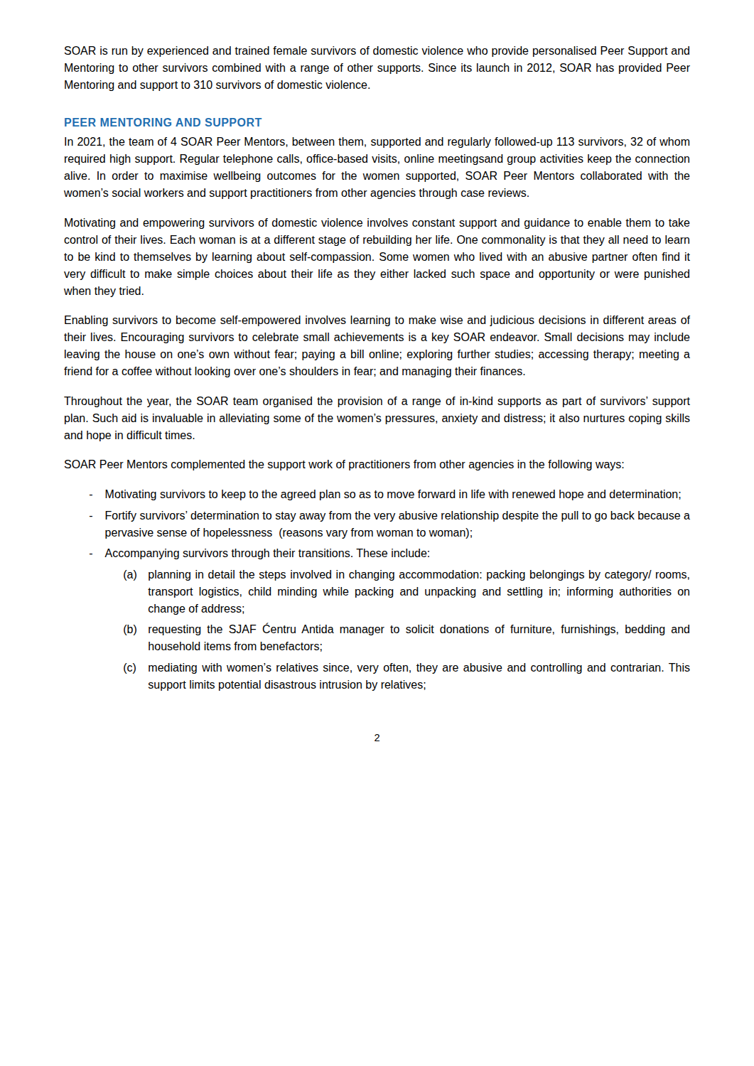SOAR is run by experienced and trained female survivors of domestic violence who provide personalised Peer Support and Mentoring to other survivors combined with a range of other supports. Since its launch in 2012, SOAR has provided Peer Mentoring and support to 310 survivors of domestic violence.
PEER MENTORING AND SUPPORT
In 2021, the team of 4 SOAR Peer Mentors, between them, supported and regularly followed-up 113 survivors, 32 of whom required high support. Regular telephone calls, office-based visits, online meetingsand group activities keep the connection alive. In order to maximise wellbeing outcomes for the women supported, SOAR Peer Mentors collaborated with the women’s social workers and support practitioners from other agencies through case reviews.
Motivating and empowering survivors of domestic violence involves constant support and guidance to enable them to take control of their lives. Each woman is at a different stage of rebuilding her life. One commonality is that they all need to learn to be kind to themselves by learning about self-compassion. Some women who lived with an abusive partner often find it very difficult to make simple choices about their life as they either lacked such space and opportunity or were punished when they tried.
Enabling survivors to become self-empowered involves learning to make wise and judicious decisions in different areas of their lives. Encouraging survivors to celebrate small achievements is a key SOAR endeavor. Small decisions may include leaving the house on one’s own without fear; paying a bill online; exploring further studies; accessing therapy; meeting a friend for a coffee without looking over one’s shoulders in fear; and managing their finances.
Throughout the year, the SOAR team organised the provision of a range of in-kind supports as part of survivors’ support plan. Such aid is invaluable in alleviating some of the women’s pressures, anxiety and distress; it also nurtures coping skills and hope in difficult times.
SOAR Peer Mentors complemented the support work of practitioners from other agencies in the following ways:
Motivating survivors to keep to the agreed plan so as to move forward in life with renewed hope and determination;
Fortify survivors’ determination to stay away from the very abusive relationship despite the pull to go back because a pervasive sense of hopelessness (reasons vary from woman to woman);
Accompanying survivors through their transitions. These include:
planning in detail the steps involved in changing accommodation: packing belongings by category/ rooms, transport logistics, child minding while packing and unpacking and settling in; informing authorities on change of address;
requesting the SJAF Ćentru Antida manager to solicit donations of furniture, furnishings, bedding and household items from benefactors;
mediating with women’s relatives since, very often, they are abusive and controlling and contrarian. This support limits potential disastrous intrusion by relatives;
2